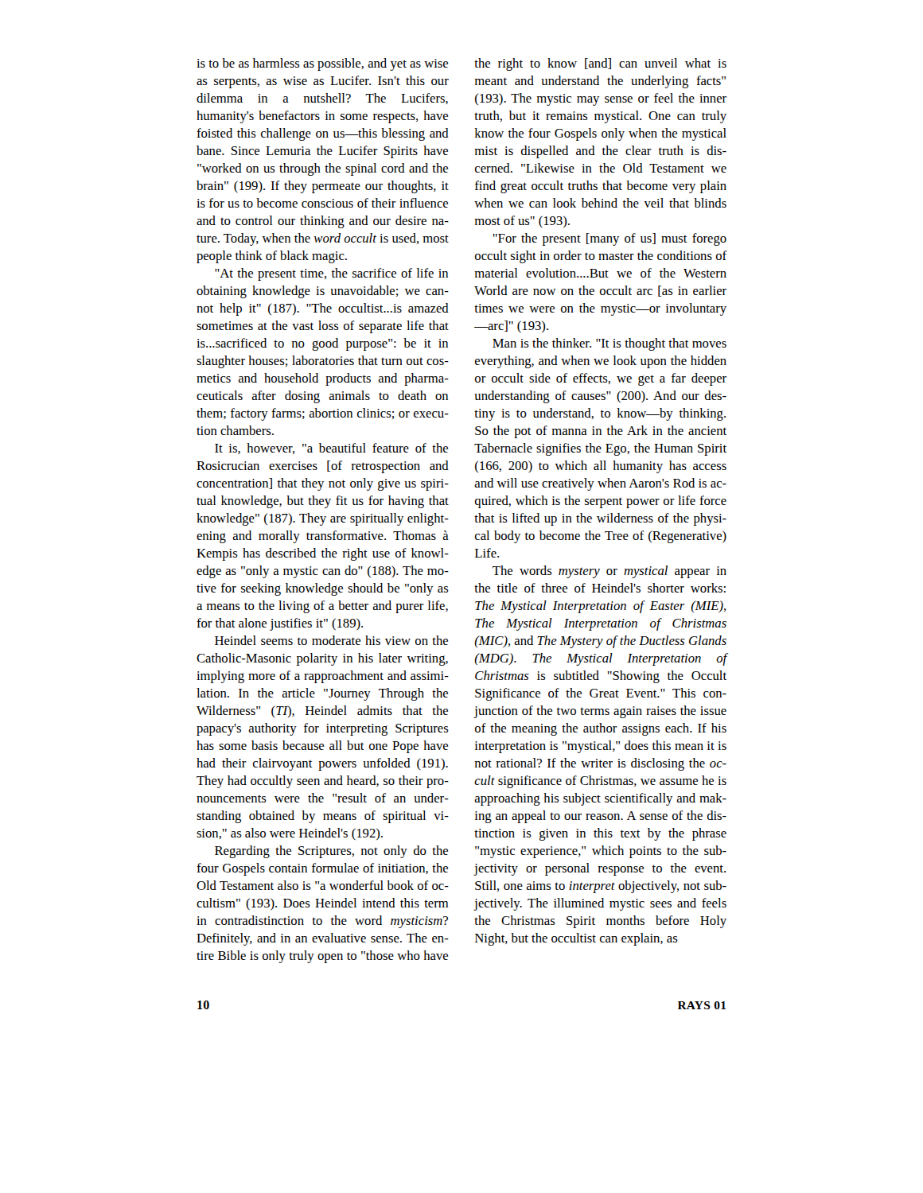is to be as harmless as possible, and yet as wise as serpents, as wise as Lucifer. Isn't this our dilemma in a nutshell? The Lucifers, humanity's benefactors in some respects, have foisted this challenge on us—this blessing and bane. Since Lemuria the Lucifer Spirits have "worked on us through the spinal cord and the brain" (199). If they permeate our thoughts, it is for us to become conscious of their influence and to control our thinking and our desire nature. Today, when the word occult is used, most people think of black magic.
"At the present time, the sacrifice of life in obtaining knowledge is unavoidable; we cannot help it" (187). "The occultist...is amazed sometimes at the vast loss of separate life that is...sacrificed to no good purpose": be it in slaughter houses; laboratories that turn out cosmetics and household products and pharmaceuticals after dosing animals to death on them; factory farms; abortion clinics; or execution chambers.
It is, however, "a beautiful feature of the Rosicrucian exercises [of retrospection and concentration] that they not only give us spiritual knowledge, but they fit us for having that knowledge" (187). They are spiritually enlightening and morally transformative. Thomas à Kempis has described the right use of knowledge as "only a mystic can do" (188). The motive for seeking knowledge should be "only as a means to the living of a better and purer life, for that alone justifies it" (189).
Heindel seems to moderate his view on the Catholic-Masonic polarity in his later writing, implying more of a rapproachment and assimilation. In the article "Journey Through the Wilderness" (TI), Heindel admits that the papacy's authority for interpreting Scriptures has some basis because all but one Pope have had their clairvoyant powers unfolded (191). They had occultly seen and heard, so their pronouncements were the "result of an understanding obtained by means of spiritual vision," as also were Heindel's (192).
Regarding the Scriptures, not only do the four Gospels contain formulae of initiation, the Old Testament also is "a wonderful book of occultism" (193). Does Heindel intend this term in contradistinction to the word mysticism? Definitely, and in an evaluative sense. The entire Bible is only truly open to "those who have the right to know [and] can unveil what is meant and understand the underlying facts" (193). The mystic may sense or feel the inner truth, but it remains mystical. One can truly know the four Gospels only when the mystical mist is dispelled and the clear truth is discerned. "Likewise in the Old Testament we find great occult truths that become very plain when we can look behind the veil that blinds most of us" (193).
"For the present [many of us] must forego occult sight in order to master the conditions of material evolution....But we of the Western World are now on the occult arc [as in earlier times we were on the mystic—or involuntary—arc]" (193).
Man is the thinker. "It is thought that moves everything, and when we look upon the hidden or occult side of effects, we get a far deeper understanding of causes" (200). And our destiny is to understand, to know—by thinking. So the pot of manna in the Ark in the ancient Tabernacle signifies the Ego, the Human Spirit (166, 200) to which all humanity has access and will use creatively when Aaron's Rod is acquired, which is the serpent power or life force that is lifted up in the wilderness of the physical body to become the Tree of (Regenerative) Life.
The words mystery or mystical appear in the title of three of Heindel's shorter works: The Mystical Interpretation of Easter (MIE), The Mystical Interpretation of Christmas (MIC), and The Mystery of the Ductless Glands (MDG). The Mystical Interpretation of Christmas is subtitled "Showing the Occult Significance of the Great Event." This conjunction of the two terms again raises the issue of the meaning the author assigns each. If his interpretation is "mystical," does this mean it is not rational? If the writer is disclosing the occult significance of Christmas, we assume he is approaching his subject scientifically and making an appeal to our reason. A sense of the distinction is given in this text by the phrase "mystic experience," which points to the subjectivity or personal response to the event. Still, one aims to interpret objectively, not subjectively. The illumined mystic sees and feels the Christmas Spirit months before Holy Night, but the occultist can explain, as
10 RAYS 01